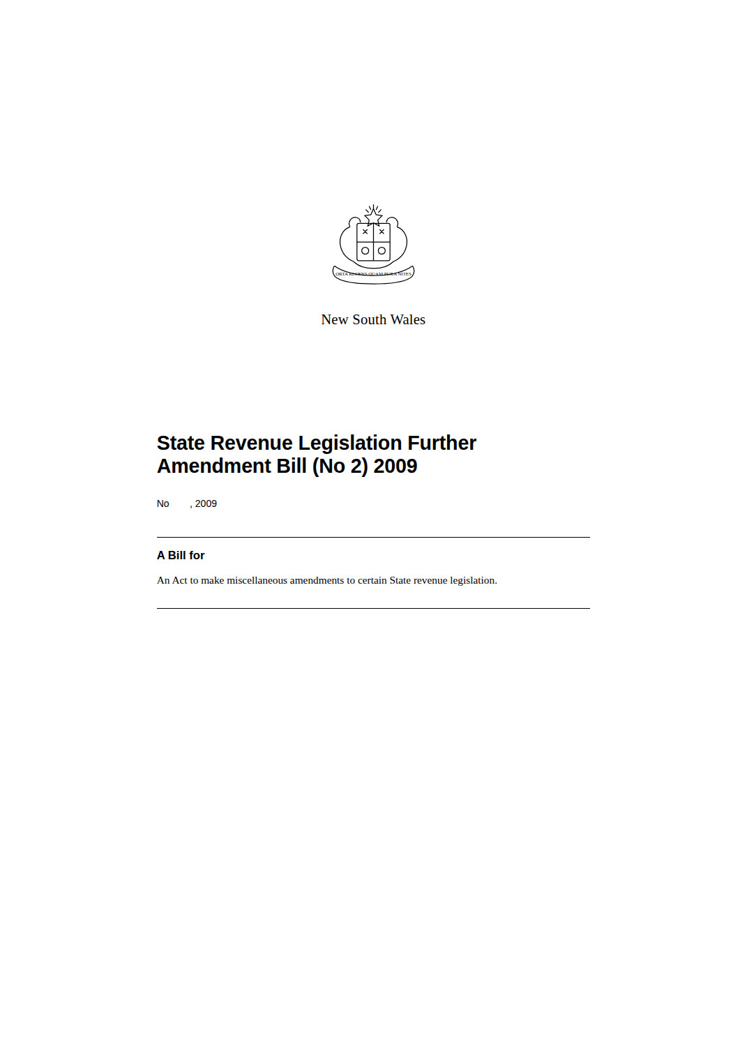New South Wales
State Revenue Legislation Further Amendment Bill (No 2) 2009
No , 2009
A Bill for
An Act to make miscellaneous amendments to certain State revenue legislation.